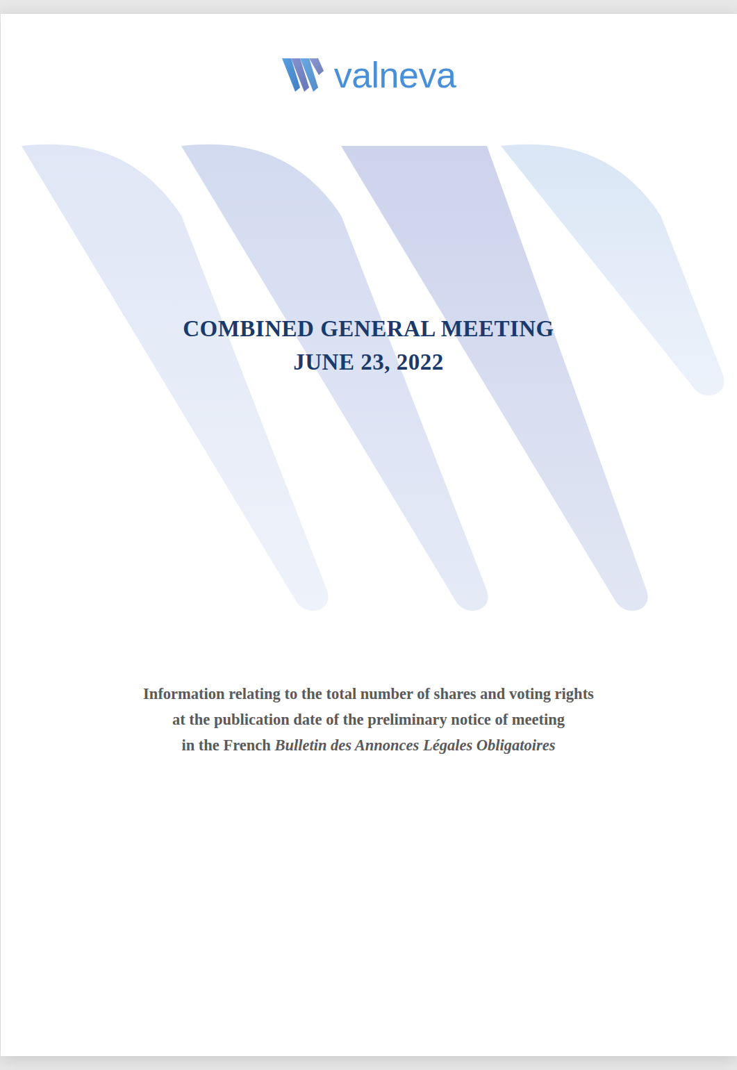valneva
COMBINED GENERAL MEETING
JUNE 23, 2022
Information relating to the total number of shares and voting rights
at the publication date of the preliminary notice of meeting
in the French Bulletin des Annonces Légales Obligatoires